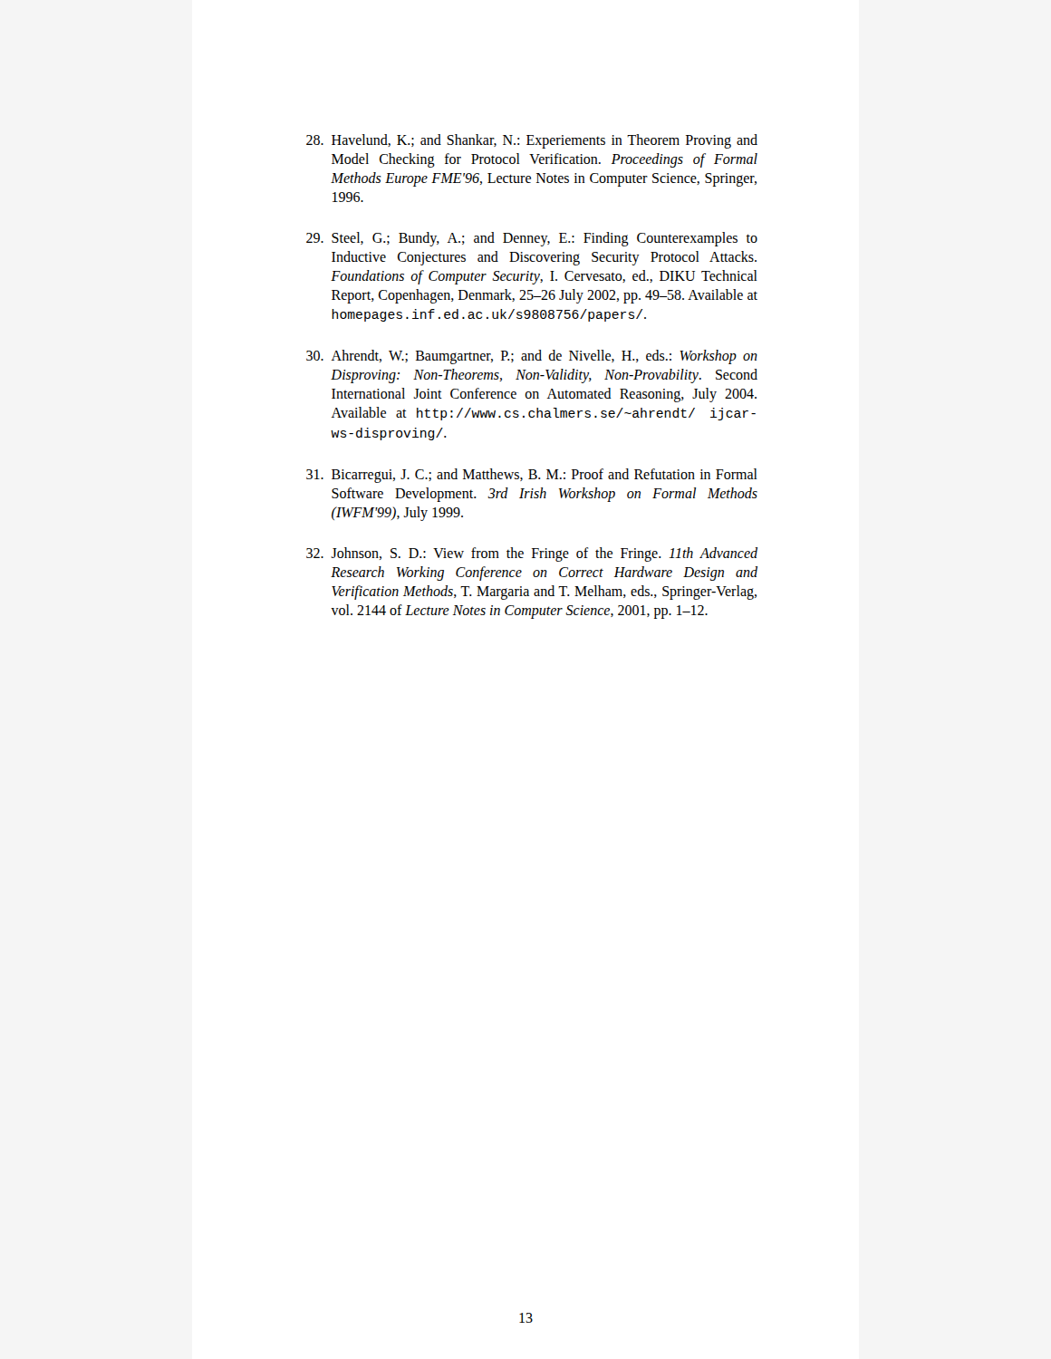28. Havelund, K.; and Shankar, N.: Experiements in Theorem Proving and Model Checking for Protocol Verification. Proceedings of Formal Methods Europe FME'96, Lecture Notes in Computer Science, Springer, 1996.
29. Steel, G.; Bundy, A.; and Denney, E.: Finding Counterexamples to Inductive Conjectures and Discovering Security Protocol Attacks. Foundations of Computer Security, I. Cervesato, ed., DIKU Technical Report, Copenhagen, Denmark, 25–26 July 2002, pp. 49–58. Available at homepages.inf.ed.ac.uk/s9808756/papers/.
30. Ahrendt, W.; Baumgartner, P.; and de Nivelle, H., eds.: Workshop on Disproving: Non-Theorems, Non-Validity, Non-Provability. Second International Joint Conference on Automated Reasoning, July 2004. Available at http://www.cs.chalmers.se/~ahrendt/ ijcar-ws-disproving/.
31. Bicarregui, J. C.; and Matthews, B. M.: Proof and Refutation in Formal Software Development. 3rd Irish Workshop on Formal Methods (IWFM'99), July 1999.
32. Johnson, S. D.: View from the Fringe of the Fringe. 11th Advanced Research Working Conference on Correct Hardware Design and Verification Methods, T. Margaria and T. Melham, eds., Springer-Verlag, vol. 2144 of Lecture Notes in Computer Science, 2001, pp. 1–12.
13